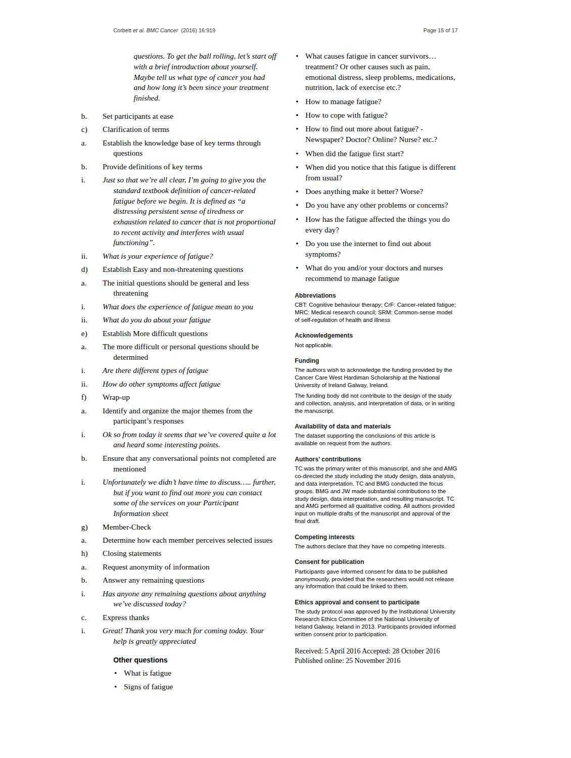Corbett et al. BMC Cancer (2016) 16:919
Page 15 of 17
questions. To get the ball rolling, let’s start off with a brief introduction about yourself. Maybe tell us what type of cancer you had and how long it’s been since your treatment finished.
b. Set participants at ease
c) Clarification of terms
a. Establish the knowledge base of key terms through questions
b. Provide definitions of key terms
i. Just so that we’re all clear, I’m going to give you the standard textbook definition of cancer-related fatigue before we begin. It is defined as “a distressing persistent sense of tiredness or exhaustion related to cancer that is not proportional to recent activity and interferes with usual functioning”.
ii. What is your experience of fatigue?
d) Establish Easy and non-threatening questions
a. The initial questions should be general and less threatening
i. What does the experience of fatigue mean to you
ii. What do you do about your fatigue
e) Establish More difficult questions
a. The more difficult or personal questions should be determined
i. Are there different types of fatigue
ii. How do other symptoms affect fatigue
f) Wrap-up
a. Identify and organize the major themes from the participant’s responses
i. Ok so from today it seems that we’ve covered quite a lot and heard some interesting points.
b. Ensure that any conversational points not completed are mentioned
i. Unfortunately we didn’t have time to discuss….. further, but if you want to find out more you can contact some of the services on your Participant Information sheet
g) Member-Check
a. Determine how each member perceives selected issues
h) Closing statements
a. Request anonymity of information
b. Answer any remaining questions
i. Has anyone any remaining questions about anything we’ve discussed today?
c. Express thanks
i. Great! Thank you very much for coming today. Your help is greatly appreciated
Other questions
What is fatigue
Signs of fatigue
What causes fatigue in cancer survivors… treatment? Or other causes such as pain, emotional distress, sleep problems, medications, nutrition, lack of exercise etc.?
How to manage fatigue?
How to cope with fatigue?
How to find out more about fatigue? - Newspaper? Doctor? Online? Nurse? etc.?
When did the fatigue first start?
When did you notice that this fatigue is different from usual?
Does anything make it better? Worse?
Do you have any other problems or concerns?
How has the fatigue affected the things you do every day?
Do you use the internet to find out about symptoms?
What do you and/or your doctors and nurses recommend to manage fatigue
Abbreviations
CBT: Cognitive behaviour therapy; CrF: Cancer-related fatigue; MRC: Medical research council; SRM: Common-sense model of self-regulation of health and illness
Acknowledgements
Not applicable.
Funding
The authors wish to acknowledge the funding provided by the Cancer Care West Hardiman Scholarship at the National University of Ireland Galway, Ireland.
The funding body did not contribute to the design of the study and collection, analysis, and interpretation of data, or in writing the manuscript.
Availability of data and materials
The dataset supporting the conclusions of this article is available on request from the authors.
Authors’ contributions
TC was the primary writer of this manuscript, and she and AMG co-directed the study including the study design, data analysis, and data interpretation. TC and BMG conducted the focus groups. BMG and JW made substantial contributions to the study design, data interpretation, and resulting manuscript. TC and AMG performed all qualitative coding. All authors provided input on multiple drafts of the manuscript and approval of the final draft.
Competing interests
The authors declare that they have no competing interests.
Consent for publication
Participants gave informed consent for data to be published anonymously, provided that the researchers would not release any information that could be linked to them.
Ethics approval and consent to participate
The study protocol was approved by the Institutional University Research Ethics Committee of the National University of Ireland Galway, Ireland in 2013. Participants provided informed written consent prior to participation.
Received: 5 April 2016 Accepted: 28 October 2016
Published online: 25 November 2016